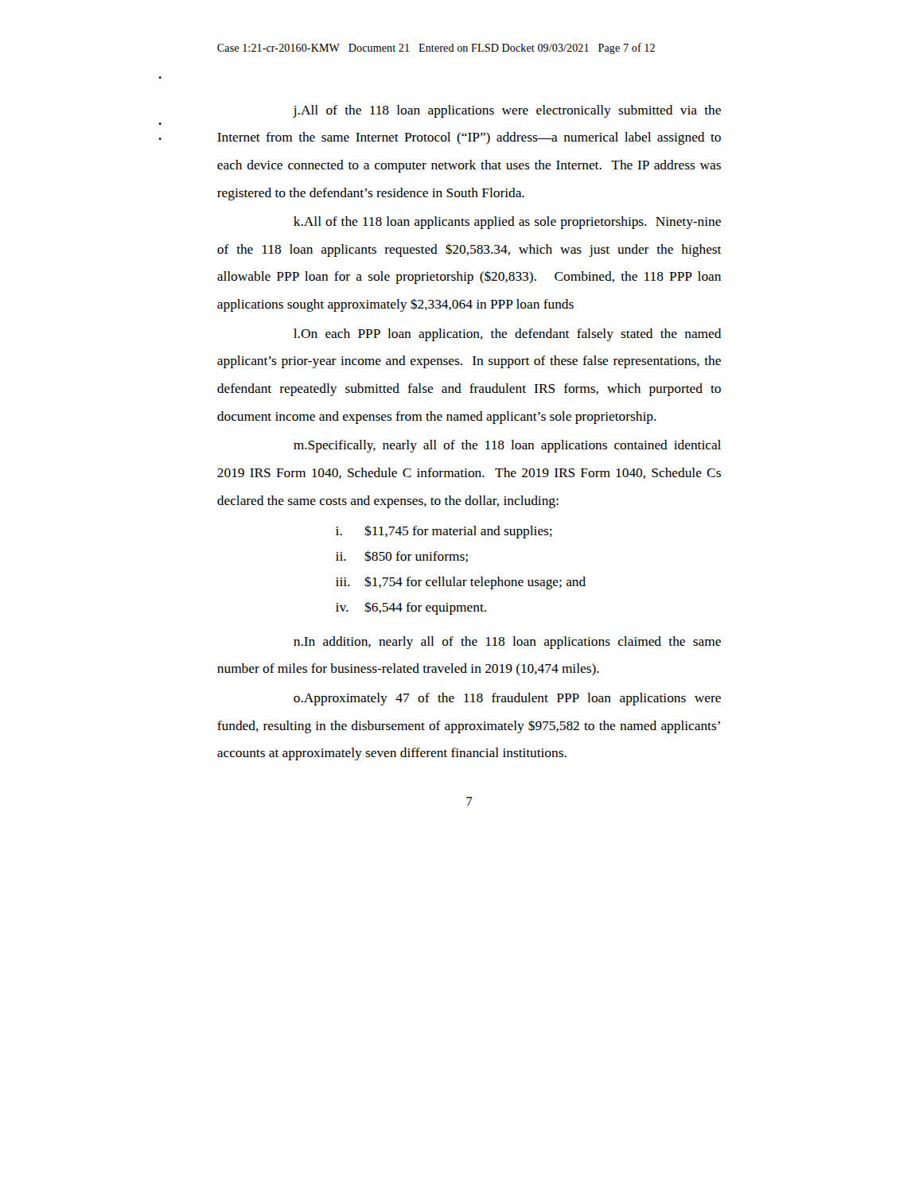•
•
•
Case 1:21-cr-20160-KMW Document 21 Entered on FLSD Docket 09/03/2021 Page 7 of 12
j. All of the 118 loan applications were electronically submitted via the Internet from the same Internet Protocol (“IP”) address—a numerical label assigned to each device connected to a computer network that uses the Internet. The IP address was registered to the defendant’s residence in South Florida.
k. All of the 118 loan applicants applied as sole proprietorships. Ninety-nine of the 118 loan applicants requested $20,583.34, which was just under the highest allowable PPP loan for a sole proprietorship ($20,833). Combined, the 118 PPP loan applications sought approximately $2,334,064 in PPP loan funds
l. On each PPP loan application, the defendant falsely stated the named applicant’s prior-year income and expenses. In support of these false representations, the defendant repeatedly submitted false and fraudulent IRS forms, which purported to document income and expenses from the named applicant’s sole proprietorship.
m. Specifically, nearly all of the 118 loan applications contained identical 2019 IRS Form 1040, Schedule C information. The 2019 IRS Form 1040, Schedule Cs declared the same costs and expenses, to the dollar, including:
i.$11,745 for material and supplies;
ii.$850 for uniforms;
iii.$1,754 for cellular telephone usage; and
iv.$6,544 for equipment.
n. In addition, nearly all of the 118 loan applications claimed the same number of miles for business-related traveled in 2019 (10,474 miles).
o. Approximately 47 of the 118 fraudulent PPP loan applications were funded, resulting in the disbursement of approximately $975,582 to the named applicants’ accounts at approximately seven different financial institutions.
7